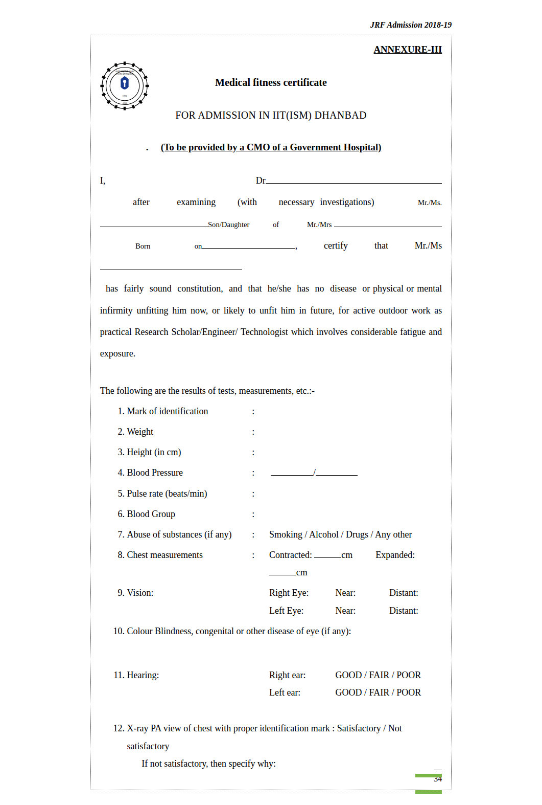JRF Admission 2018-19
ANNEXURE-III
भारतीय प्रौद्योगिकी संस्थान (भारतीय खनि विद्यापीठ) 1926 धनबाद
Medical fitness certificate
FOR ADMISSION IN IIT(ISM) DHANBAD
.(To be provided by a CMO of a Government Hospital)
I, Dr after examining (with necessary investigations) Mr./Ms. Son/Daughter of Mr./Mrs Born on , certify that Mr./Ms has fairly sound constitution, and that he/she has no disease or physical or mental infirmity unfitting him now, or likely to unfit him in future, for active outdoor work as practical Research Scholar/Engineer/ Technologist which involves considerable fatigue and exposure.
The following are the results of tests, measurements, etc.:-
Mark of identification :
Weight :
Height (in cm) :
Blood Pressure : /
Pulse rate (beats/min) :
Blood Group :
Abuse of substances (if any) : Smoking / Alcohol / Drugs / Any other
Chest measurements : Contracted: cm Expanded: cm
Vision: Right Eye: Near: Distant: Left Eye: Near: Distant:
Colour Blindness, congenital or other disease of eye (if any):
Hearing:
Right ear: GOOD / FAIR / POOR
Left ear: GOOD / FAIR / POOR
X-ray PA view of chest with proper identification mark : Satisfactory / Not satisfactory
If not satisfactory, then specify why:
34